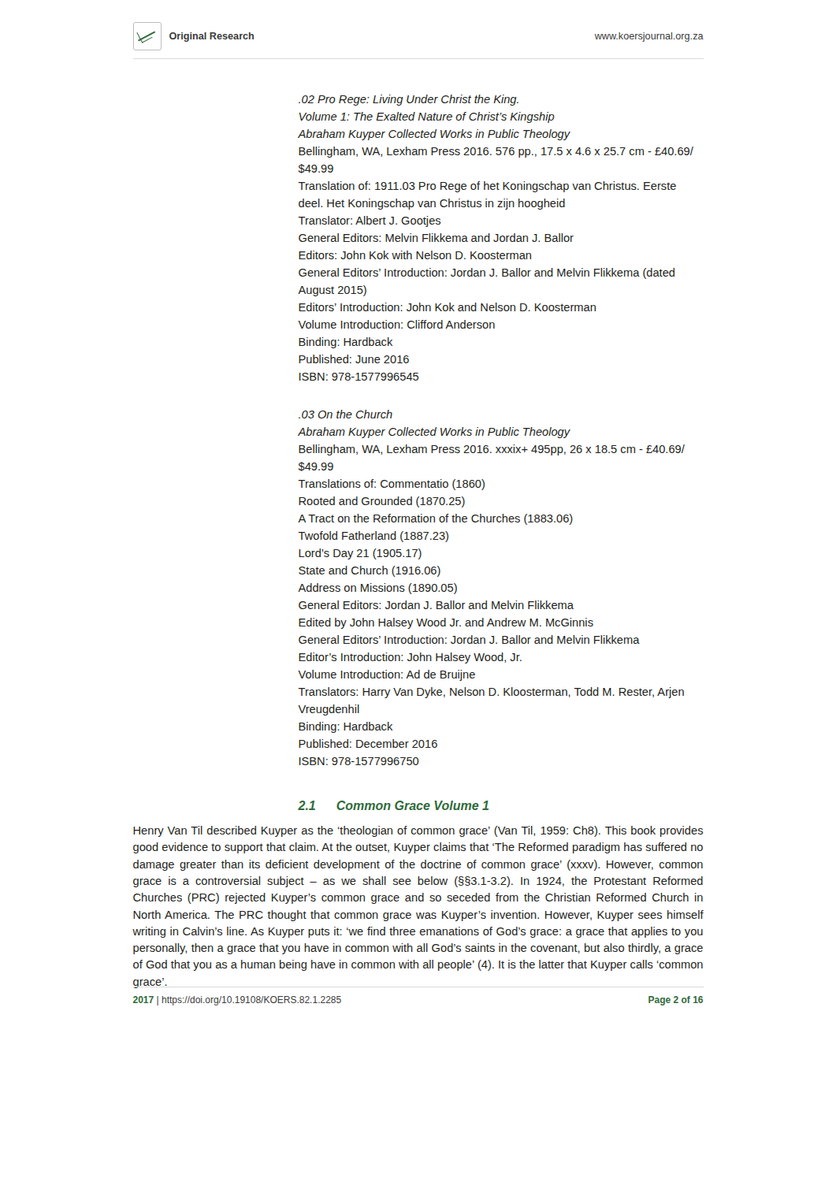Original Research
www.koersjournal.org.za
.02 Pro Rege: Living Under Christ the King.
Volume 1: The Exalted Nature of Christ’s Kingship
Abraham Kuyper Collected Works in Public Theology
Bellingham, WA, Lexham Press 2016. 576 pp., 17.5 x 4.6 x 25.7 cm - £40.69/ $49.99
Translation of: 1911.03 Pro Rege of het Koningschap van Christus. Eerste deel. Het Koningschap van Christus in zijn hoogheid
Translator: Albert J. Gootjes
General Editors: Melvin Flikkema and Jordan J. Ballor
Editors: John Kok with Nelson D. Koosterman
General Editors’ Introduction: Jordan J. Ballor and Melvin Flikkema (dated August 2015)
Editors’ Introduction: John Kok and Nelson D. Koosterman
Volume Introduction: Clifford Anderson
Binding: Hardback
Published: June 2016
ISBN: 978-1577996545
.03 On the Church
Abraham Kuyper Collected Works in Public Theology
Bellingham, WA, Lexham Press 2016. xxxix+ 495pp, 26 x 18.5 cm - £40.69/ $49.99
Translations of: Commentatio (1860)
Rooted and Grounded (1870.25)
A Tract on the Reformation of the Churches (1883.06)
Twofold Fatherland (1887.23)
Lord’s Day 21 (1905.17)
State and Church (1916.06)
Address on Missions (1890.05)
General Editors: Jordan J. Ballor and Melvin Flikkema
Edited by John Halsey Wood Jr. and Andrew M. McGinnis
General Editors’ Introduction: Jordan J. Ballor and Melvin Flikkema
Editor’s Introduction: John Halsey Wood, Jr.
Volume Introduction: Ad de Bruijne
Translators: Harry Van Dyke, Nelson D. Kloosterman, Todd M. Rester, Arjen Vreugdenhil
Binding: Hardback
Published: December 2016
ISBN: 978-1577996750
2.1 Common Grace Volume 1
Henry Van Til described Kuyper as the ‘theologian of common grace’ (Van Til, 1959: Ch8). This book provides good evidence to support that claim. At the outset, Kuyper claims that ‘The Reformed paradigm has suffered no damage greater than its deficient development of the doctrine of common grace’ (xxxv). However, common grace is a controversial subject – as we shall see below (§§3.1-3.2). In 1924, the Protestant Reformed Churches (PRC) rejected Kuyper’s common grace and so seceded from the Christian Reformed Church in North America. The PRC thought that common grace was Kuyper’s invention. However, Kuyper sees himself writing in Calvin’s line. As Kuyper puts it: ‘we find three emanations of God’s grace: a grace that applies to you personally, then a grace that you have in common with all God’s saints in the covenant, but also thirdly, a grace of God that you as a human being have in common with all people’ (4). It is the latter that Kuyper calls ‘common grace’.
2017 | https://doi.org/10.19108/KOERS.82.1.2285
Page 2 of 16